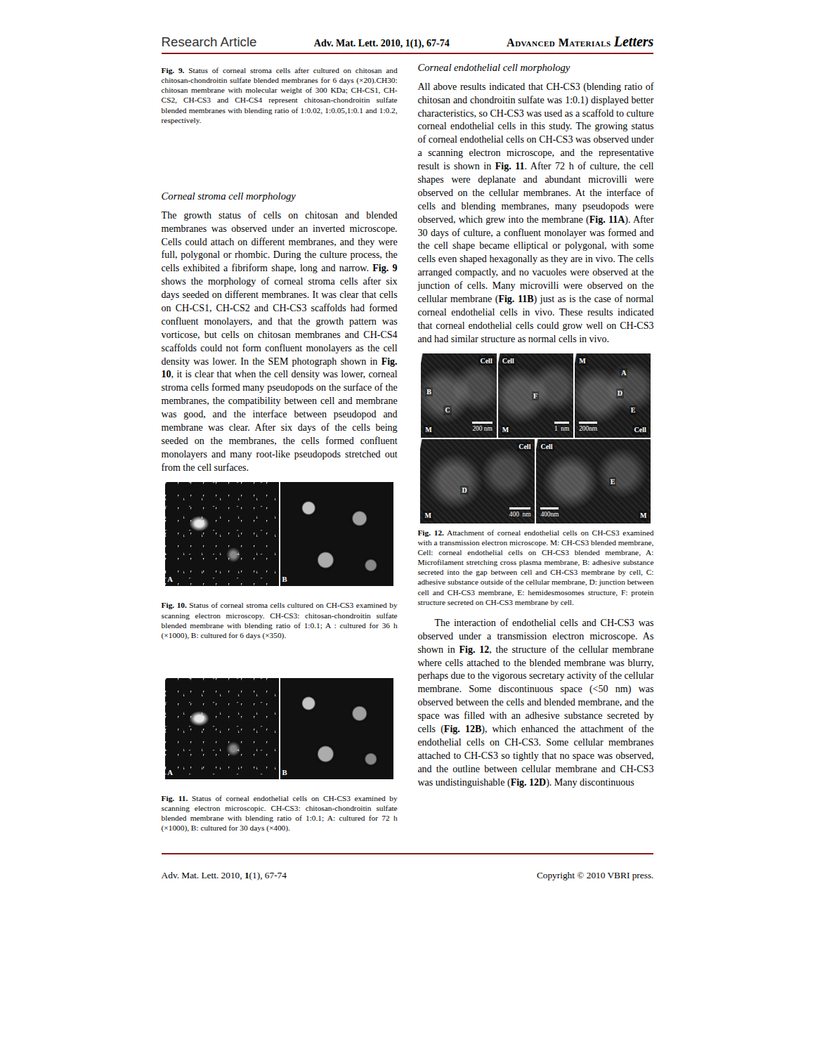Research Article
Adv. Mat. Lett. 2010, 1(1), 67-74
Advanced Materials Letters
Fig. 9. Status of corneal stroma cells after cultured on chitosan and chitosan-chondroitin sulfate blended membranes for 6 days (×20).CH30: chitosan membrane with molecular weight of 300 KDa; CH-CS1, CH-CS2, CH-CS3 and CH-CS4 represent chitosan-chondroitin sulfate blended membranes with blending ratio of 1:0.02, 1:0.05,1:0.1 and 1:0.2, respectively.
Corneal stroma cell morphology
The growth status of cells on chitosan and blended membranes was observed under an inverted microscope. Cells could attach on different membranes, and they were full, polygonal or rhombic. During the culture process, the cells exhibited a fibriform shape, long and narrow. Fig. 9 shows the morphology of corneal stroma cells after six days seeded on different membranes. It was clear that cells on CH-CS1, CH-CS2 and CH-CS3 scaffolds had formed confluent monolayers, and that the growth pattern was vorticose, but cells on chitosan membranes and CH-CS4 scaffolds could not form confluent monolayers as the cell density was lower. In the SEM photograph shown in Fig. 10, it is clear that when the cell density was lower, corneal stroma cells formed many pseudopods on the surface of the membranes, the compatibility between cell and membrane was good, and the interface between pseudopod and membrane was clear. After six days of the cells being seeded on the membranes, the cells formed confluent monolayers and many root-like pseudopods stretched out from the cell surfaces.
A
B
Fig. 10. Status of corneal stroma cells cultured on CH-CS3 examined by scanning electron microscopy. CH-CS3: chitosan-chondroitin sulfate blended membrane with blending ratio of 1:0.1; A : cultured for 36 h (×1000), B: cultured for 6 days (×350).
A
B
Fig. 11. Status of corneal endothelial cells on CH-CS3 examined by scanning electron microscopic. CH-CS3: chitosan-chondroitin sulfate blended membrane with blending ratio of 1:0.1; A: cultured for 72 h (×1000), B: cultured for 30 days (×400).
Corneal endothelial cell morphology
All above results indicated that CH-CS3 (blending ratio of chitosan and chondroitin sulfate was 1:0.1) displayed better characteristics, so CH-CS3 was used as a scaffold to culture corneal endothelial cells in this study. The growing status of corneal endothelial cells on CH-CS3 was observed under a scanning electron microscope, and the representative result is shown in Fig. 11. After 72 h of culture, the cell shapes were deplanate and abundant microvilli were observed on the cellular membranes. At the interface of cells and blending membranes, many pseudopods were observed, which grew into the membrane (Fig. 11A). After 30 days of culture, a confluent monolayer was formed and the cell shape became elliptical or polygonal, with some cells even shaped hexagonally as they are in vivo. The cells arranged compactly, and no vacuoles were observed at the junction of cells. Many microvilli were observed on the cellular membrane (Fig. 11B) just as is the case of normal corneal endothelial cells in vivo. These results indicated that corneal endothelial cells could grow well on CH-CS3 and had similar structure as normal cells in vivo.
Cell B C M 200 nm
Cell F M 1 nm
M A D E Cell 200nm
Cell D M 400 nm
Cell E M 400nm
Fig. 12. Attachment of corneal endothelial cells on CH-CS3 examined with a transmission electron microscope. M: CH-CS3 blended membrane, Cell: corneal endothelial cells on CH-CS3 blended membrane, A: Microfilament stretching cross plasma membrane, B: adhesive substance secreted into the gap between cell and CH-CS3 membrane by cell, C: adhesive substance outside of the cellular membrane, D: junction between cell and CH-CS3 membrane, E: hemidesmosomes structure, F: protein structure secreted on CH-CS3 membrane by cell.
The interaction of endothelial cells and CH-CS3 was observed under a transmission electron microscope. As shown in Fig. 12, the structure of the cellular membrane where cells attached to the blended membrane was blurry, perhaps due to the vigorous secretary activity of the cellular membrane. Some discontinuous space (<50 nm) was observed between the cells and blended membrane, and the space was filled with an adhesive substance secreted by cells (Fig. 12B), which enhanced the attachment of the endothelial cells on CH-CS3. Some cellular membranes attached to CH-CS3 so tightly that no space was observed, and the outline between cellular membrane and CH-CS3 was undistinguishable (Fig. 12D). Many discontinuous
Adv. Mat. Lett. 2010, 1(1), 67-74
Copyright © 2010 VBRI press.